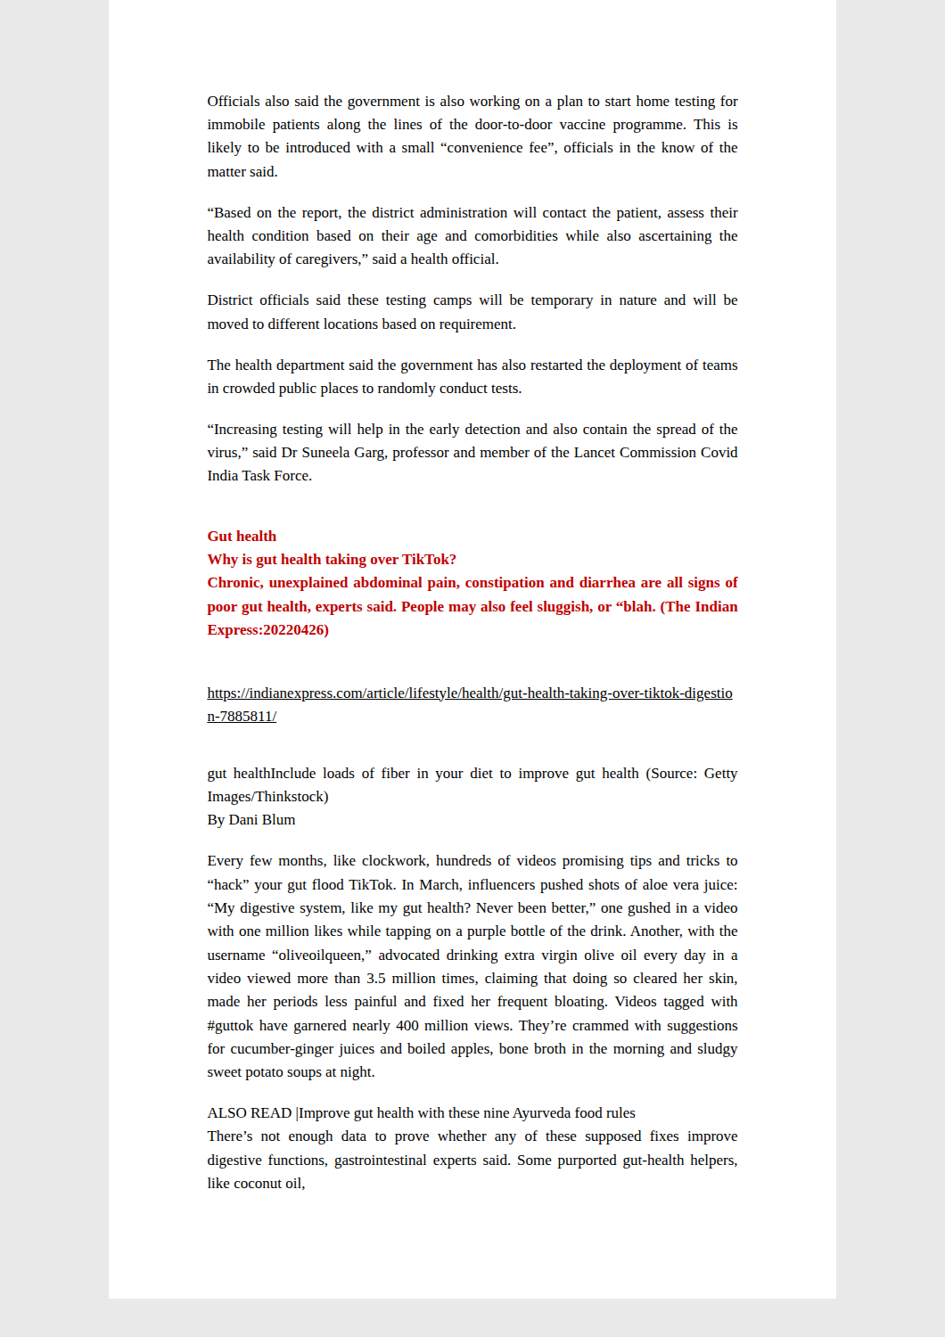Officials also said the government is also working on a plan to start home testing for immobile patients along the lines of the door-to-door vaccine programme. This is likely to be introduced with a small “convenience fee”, officials in the know of the matter said.
“Based on the report, the district administration will contact the patient, assess their health condition based on their age and comorbidities while also ascertaining the availability of caregivers,” said a health official.
District officials said these testing camps will be temporary in nature and will be moved to different locations based on requirement.
The health department said the government has also restarted the deployment of teams in crowded public places to randomly conduct tests.
“Increasing testing will help in the early detection and also contain the spread of the virus,” said Dr Suneela Garg, professor and member of the Lancet Commission Covid India Task Force.
Gut health Why is gut health taking over TikTok? Chronic, unexplained abdominal pain, constipation and diarrhea are all signs of poor gut health, experts said. People may also feel sluggish, or “blah. (The Indian Express:20220426)
https://indianexpress.com/article/lifestyle/health/gut-health-taking-over-tiktok-digestion-7885811/
gut healthInclude loads of fiber in your diet to improve gut health (Source: Getty Images/Thinkstock)
By Dani Blum
Every few months, like clockwork, hundreds of videos promising tips and tricks to “hack” your gut flood TikTok. In March, influencers pushed shots of aloe vera juice: “My digestive system, like my gut health? Never been better,” one gushed in a video with one million likes while tapping on a purple bottle of the drink. Another, with the username “oliveoilqueen,” advocated drinking extra virgin olive oil every day in a video viewed more than 3.5 million times, claiming that doing so cleared her skin, made her periods less painful and fixed her frequent bloating. Videos tagged with #guttok have garnered nearly 400 million views. They’re crammed with suggestions for cucumber-ginger juices and boiled apples, bone broth in the morning and sludgy sweet potato soups at night.
ALSO READ |Improve gut health with these nine Ayurveda food rules
There’s not enough data to prove whether any of these supposed fixes improve digestive functions, gastrointestinal experts said. Some purported gut-health helpers, like coconut oil,